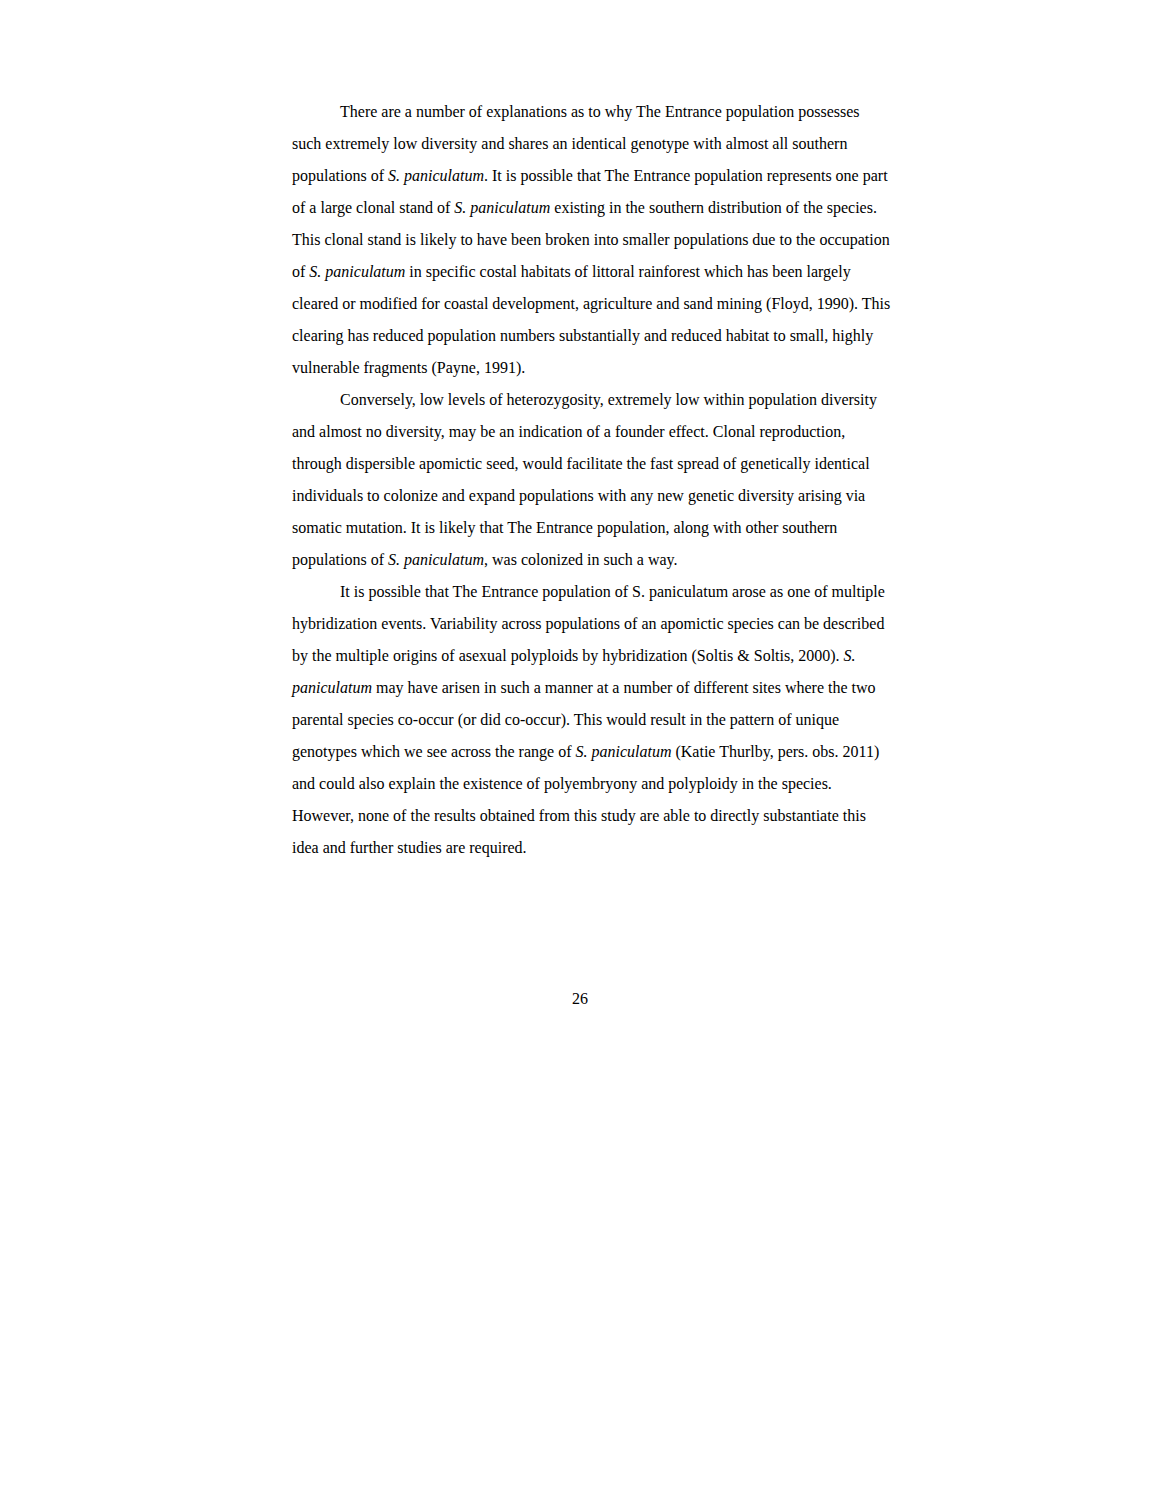There are a number of explanations as to why The Entrance population possesses such extremely low diversity and shares an identical genotype with almost all southern populations of S. paniculatum. It is possible that The Entrance population represents one part of a large clonal stand of S. paniculatum existing in the southern distribution of the species. This clonal stand is likely to have been broken into smaller populations due to the occupation of S. paniculatum in specific costal habitats of littoral rainforest which has been largely cleared or modified for coastal development, agriculture and sand mining (Floyd, 1990). This clearing has reduced population numbers substantially and reduced habitat to small, highly vulnerable fragments (Payne, 1991).
Conversely, low levels of heterozygosity, extremely low within population diversity and almost no diversity, may be an indication of a founder effect. Clonal reproduction, through dispersible apomictic seed, would facilitate the fast spread of genetically identical individuals to colonize and expand populations with any new genetic diversity arising via somatic mutation. It is likely that The Entrance population, along with other southern populations of S. paniculatum, was colonized in such a way.
It is possible that The Entrance population of S. paniculatum arose as one of multiple hybridization events. Variability across populations of an apomictic species can be described by the multiple origins of asexual polyploids by hybridization (Soltis & Soltis, 2000). S. paniculatum may have arisen in such a manner at a number of different sites where the two parental species co-occur (or did co-occur). This would result in the pattern of unique genotypes which we see across the range of S. paniculatum (Katie Thurlby, pers. obs. 2011) and could also explain the existence of polyembryony and polyploidy in the species. However, none of the results obtained from this study are able to directly substantiate this idea and further studies are required.
26